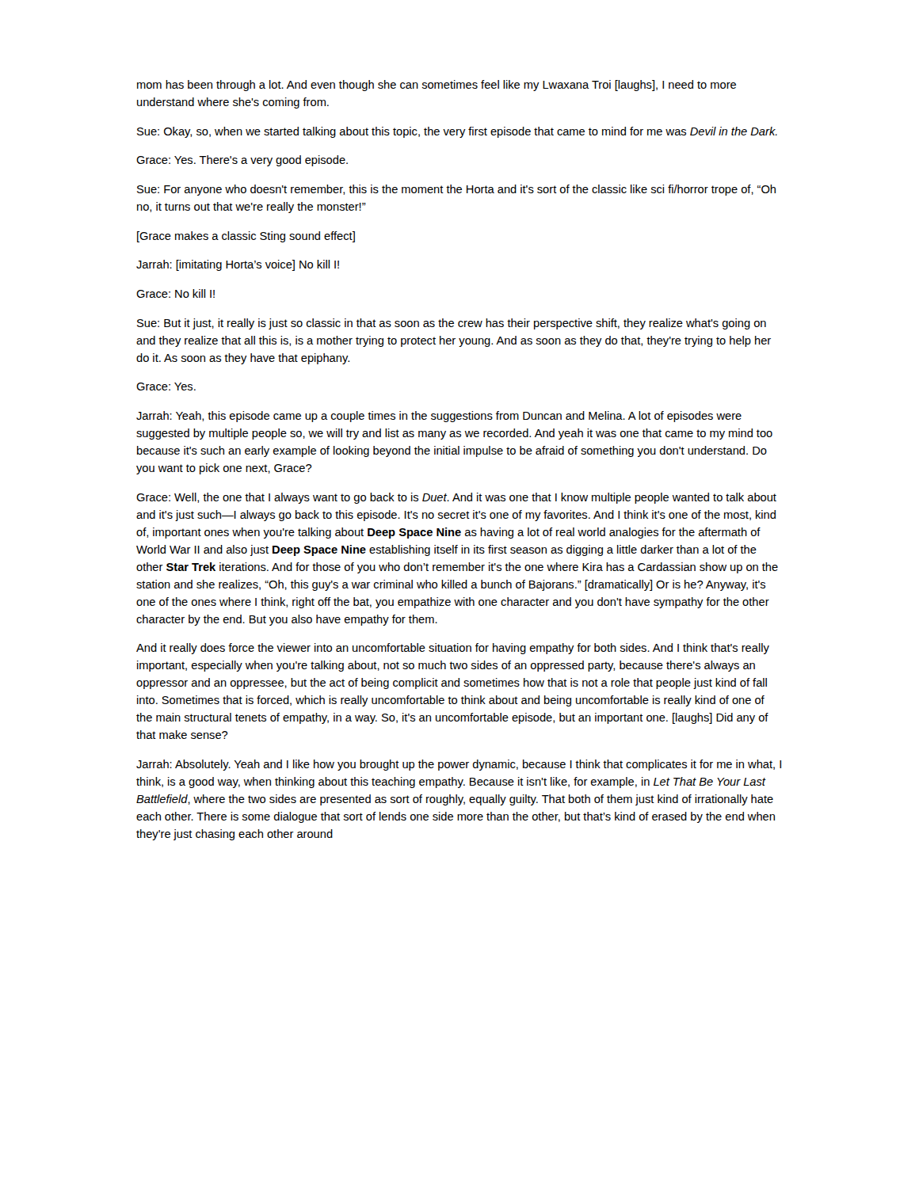mom has been through a lot. And even though she can sometimes feel like my Lwaxana Troi [laughs], I need to more understand where she's coming from.
Sue: Okay, so, when we started talking about this topic, the very first episode that came to mind for me was Devil in the Dark.
Grace: Yes. There's a very good episode.
Sue: For anyone who doesn't remember, this is the moment the Horta and it's sort of the classic like sci fi/horror trope of, “Oh no, it turns out that we're really the monster!”
[Grace makes a classic Sting sound effect]
Jarrah: [imitating Horta’s voice] No kill I!
Grace: No kill I!
Sue: But it just, it really is just so classic in that as soon as the crew has their perspective shift, they realize what's going on and they realize that all this is, is a mother trying to protect her young. And as soon as they do that, they're trying to help her do it. As soon as they have that epiphany.
Grace: Yes.
Jarrah: Yeah, this episode came up a couple times in the suggestions from Duncan and Melina. A lot of episodes were suggested by multiple people so, we will try and list as many as we recorded. And yeah it was one that came to my mind too because it's such an early example of looking beyond the initial impulse to be afraid of something you don't understand. Do you want to pick one next, Grace?
Grace: Well, the one that I always want to go back to is Duet. And it was one that I know multiple people wanted to talk about and it's just such—I always go back to this episode. It's no secret it's one of my favorites. And I think it's one of the most, kind of, important ones when you're talking about Deep Space Nine as having a lot of real world analogies for the aftermath of World War II and also just Deep Space Nine establishing itself in its first season as digging a little darker than a lot of the other Star Trek iterations. And for those of you who don’t remember it's the one where Kira has a Cardassian show up on the station and she realizes, “Oh, this guy's a war criminal who killed a bunch of Bajorans.” [dramatically] Or is he? Anyway, it's one of the ones where I think, right off the bat, you empathize with one character and you don't have sympathy for the other character by the end. But you also have empathy for them.
And it really does force the viewer into an uncomfortable situation for having empathy for both sides. And I think that's really important, especially when you're talking about, not so much two sides of an oppressed party, because there's always an oppressor and an oppressee, but the act of being complicit and sometimes how that is not a role that people just kind of fall into. Sometimes that is forced, which is really uncomfortable to think about and being uncomfortable is really kind of one of the main structural tenets of empathy, in a way. So, it's an uncomfortable episode, but an important one. [laughs] Did any of that make sense?
Jarrah: Absolutely. Yeah and I like how you brought up the power dynamic, because I think that complicates it for me in what, I think, is a good way, when thinking about this teaching empathy. Because it isn't like, for example, in Let That Be Your Last Battlefield, where the two sides are presented as sort of roughly, equally guilty. That both of them just kind of irrationally hate each other. There is some dialogue that sort of lends one side more than the other, but that’s kind of erased by the end when they're just chasing each other around